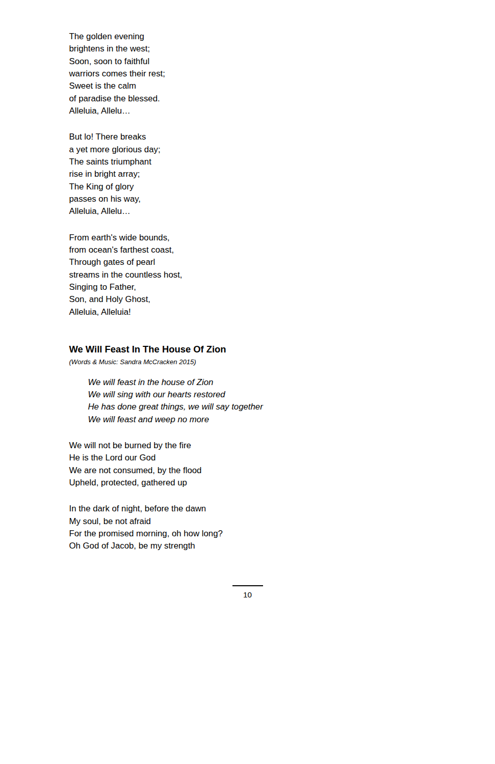The golden evening
brightens in the west;
Soon, soon to faithful
warriors comes their rest;
Sweet is the calm
of paradise the blessed.
Alleluia, Allelu…
But lo! There breaks
a yet more glorious day;
The saints triumphant
rise in bright array;
The King of glory
passes on his way,
Alleluia, Allelu…
From earth's wide bounds,
from ocean's farthest coast,
Through gates of pearl
streams in the countless host,
Singing to Father,
Son, and Holy Ghost,
Alleluia, Alleluia!
We Will Feast In The House Of Zion
(Words & Music: Sandra McCracken 2015)
We will feast in the house of Zion
We will sing with our hearts restored
He has done great things, we will say together
We will feast and weep no more
We will not be burned by the fire
He is the Lord our God
We are not consumed, by the flood
Upheld, protected, gathered up
In the dark of night, before the dawn
My soul, be not afraid
For the promised morning, oh how long?
Oh God of Jacob, be my strength
10